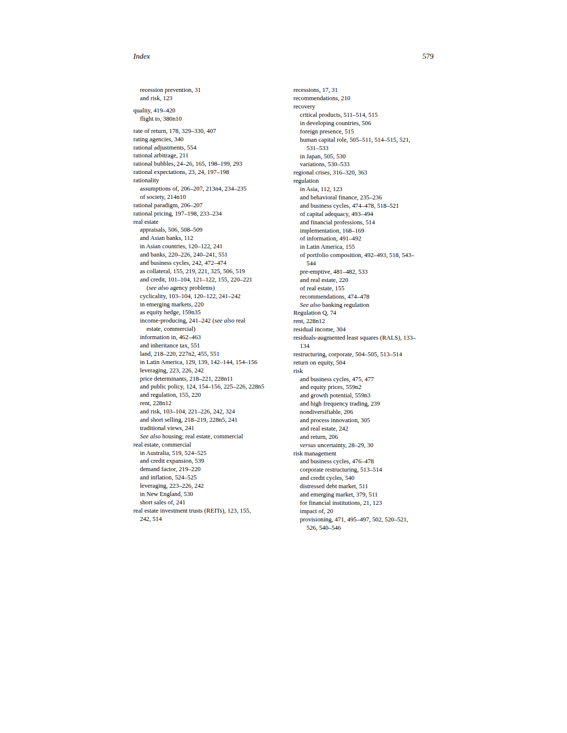Index 579
recession prevention, 31
and risk, 123
quality, 419–420
flight to, 380n10
rate of return, 178, 329–330, 407
rating agencies, 340
rational adjustments, 554
rational arbitrage, 211
rational bubbles, 24–26, 165, 198–199, 293
rational expectations, 23, 24, 197–198
rationality
assumptions of, 206–207, 213n4, 234–235
of society, 214n10
rational paradigm, 206–207
rational pricing, 197–198, 233–234
real estate
appraisals, 506, 508–509
and Asian banks, 112
in Asian countries, 120–122, 241
and banks, 220–226, 240–241, 551
and business cycles, 242, 472–474
as collateral, 155, 219, 221, 325, 506, 519
and credit, 101–104, 121–122, 155, 220–221
(see also agency problems)
cyclicality, 103–104, 120–122, 241–242
in emerging markets, 220
as equity hedge, 159n35
income-producing, 241–242 (see also real
estate, commercial)
information in, 462–463
and inheritance tax, 551
land, 218–220, 227n2, 455, 551
in Latin America, 129, 139, 142–144, 154–156
leveraging, 223, 226, 242
price determinants, 218–221, 228n11
and public policy, 124, 154–156, 225–226, 228n5
and regulation, 155, 220
rent, 228n12
and risk, 103–104, 221–226, 242, 324
and short selling, 218–219, 228n5, 241
traditional views, 241
See also housing; real estate, commercial
real estate, commercial
in Australia, 519, 524–525
and credit expansion, 539
demand factor, 219–220
and inflation, 524–525
leveraging, 223–226, 242
in New England, 530
short sales of, 241
real estate investment trusts (REITs), 123, 155,
242, 514
recessions, 17, 31
recommendations, 210
recovery
critical products, 511–514, 515
in developing countries, 506
foreign presence, 515
human capital role, 505–511, 514–515, 521,
531–533
in Japan, 505, 530
variations, 530–533
regional crises, 316–320, 363
regulation
in Asia, 112, 123
and behavioral finance, 235–236
and business cycles, 474–478, 518–521
of capital adequacy, 493–494
and financial professions, 514
implementation, 168–169
of information, 491–492
in Latin America, 155
of portfolio composition, 492–493, 518, 543–
544
pre-emptive, 481–482, 533
and real estate, 220
of real estate, 155
recommendations, 474–478
See also banking regulation
Regulation Q, 74
rent, 228n12
residual income, 304
residuals-augmented least squares (RALS), 133–
134
restructuring, corporate, 504–505, 513–514
return on equity, 504
risk
and business cycles, 475, 477
and equity prices, 559n2
and growth potential, 559n3
and high frequency trading, 239
nondiversifiable, 206
and process innovation, 305
and real estate, 242
and return, 206
versus uncertainty, 28–29, 30
risk management
and business cycles, 476–478
corporate restructuring, 513–514
and credit cycles, 540
distressed debt market, 511
and emerging market, 379, 511
for financial institutions, 21, 123
impact of, 20
provisioning, 471, 495–497, 502, 520–521,
526, 540–546